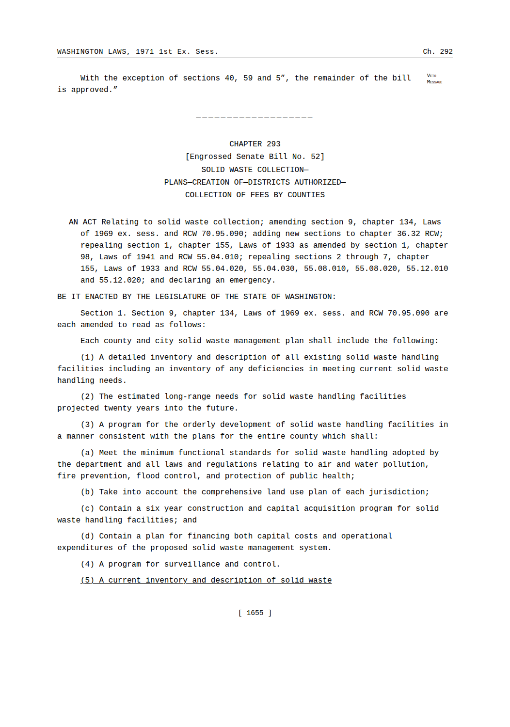WASHINGTON LAWS, 1971 1st Ex. Sess. Ch. 292
Veto
Message
With the exception of sections 40, 59 and 5”, the remainder of the bill is approved.”
———————————————————
CHAPTER 293
[Engrossed Senate Bill No. 52]
SOLID WASTE COLLECTION—
PLANS—CREATION OF—DISTRICTS AUTHORIZED—
COLLECTION OF FEES BY COUNTIES
AN ACT Relating to solid waste collection; amending section 9, chapter 134, Laws of 1969 ex. sess. and RCW 70.95.090; adding new sections to chapter 36.32 RCW; repealing section 1, chapter 155, Laws of 1933 as amended by section 1, chapter 98, Laws of 1941 and RCW 55.04.010; repealing sections 2 through 7, chapter 155, Laws of 1933 and RCW 55.04.020, 55.04.030, 55.08.010, 55.08.020, 55.12.010 and 55.12.020; and declaring an emergency.
BE IT ENACTED BY THE LEGISLATURE OF THE STATE OF WASHINGTON:
Section 1. Section 9, chapter 134, Laws of 1969 ex. sess. and RCW 70.95.090 are each amended to read as follows:
Each county and city solid waste management plan shall include the following:
(1) A detailed inventory and description of all existing solid waste handling facilities including an inventory of any deficiencies in meeting current solid waste handling needs.
(2) The estimated long-range needs for solid waste handling facilities projected twenty years into the future.
(3) A program for the orderly development of solid waste handling facilities in a manner consistent with the plans for the entire county which shall:
(a) Meet the minimum functional standards for solid waste handling adopted by the department and all laws and regulations relating to air and water pollution, fire prevention, flood control, and protection of public health;
(b) Take into account the comprehensive land use plan of each jurisdiction;
(c) Contain a six year construction and capital acquisition program for solid waste handling facilities; and
(d) Contain a plan for financing both capital costs and operational expenditures of the proposed solid waste management system.
(4) A program for surveillance and control.
(5) A current inventory and description of solid waste
[ 1655 ]